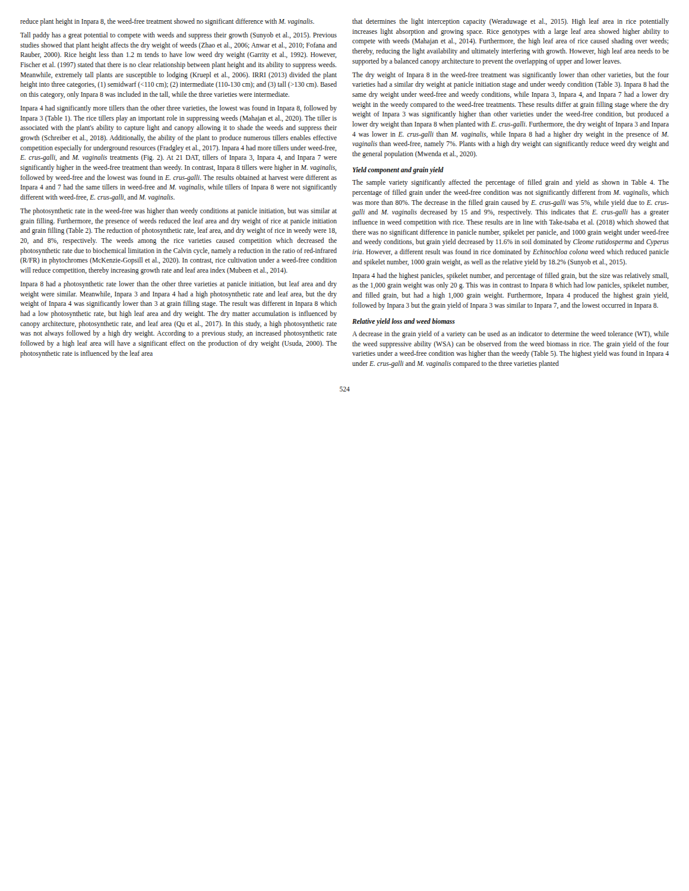reduce plant height in Inpara 8, the weed-free treatment showed no significant difference with M. vaginalis.
Tall paddy has a great potential to compete with weeds and suppress their growth (Sunyob et al., 2015). Previous studies showed that plant height affects the dry weight of weeds (Zhao et al., 2006; Anwar et al., 2010; Fofana and Rauber, 2000). Rice height less than 1.2 m tends to have low weed dry weight (Garrity et al., 1992). However, Fischer et al. (1997) stated that there is no clear relationship between plant height and its ability to suppress weeds. Meanwhile, extremely tall plants are susceptible to lodging (Kruepl et al., 2006). IRRI (2013) divided the plant height into three categories, (1) semidwarf (<110 cm); (2) intermediate (110-130 cm); and (3) tall (>130 cm). Based on this category, only Inpara 8 was included in the tall, while the three varieties were intermediate.
Inpara 4 had significantly more tillers than the other three varieties, the lowest was found in Inpara 8, followed by Inpara 3 (Table 1). The rice tillers play an important role in suppressing weeds (Mahajan et al., 2020). The tiller is associated with the plant's ability to capture light and canopy allowing it to shade the weeds and suppress their growth (Schreiber et al., 2018). Additionally, the ability of the plant to produce numerous tillers enables effective competition especially for underground resources (Fradgley et al., 2017). Inpara 4 had more tillers under weed-free, E. crus-galli, and M. vaginalis treatments (Fig. 2). At 21 DAT, tillers of Inpara 3, Inpara 4, and Inpara 7 were significantly higher in the weed-free treatment than weedy. In contrast, Inpara 8 tillers were higher in M. vaginalis, followed by weed-free and the lowest was found in E. crus-galli. The results obtained at harvest were different as Inpara 4 and 7 had the same tillers in weed-free and M. vaginalis, while tillers of Inpara 8 were not significantly different with weed-free, E. crus-galli, and M. vaginalis.
The photosynthetic rate in the weed-free was higher than weedy conditions at panicle initiation, but was similar at grain filling. Furthermore, the presence of weeds reduced the leaf area and dry weight of rice at panicle initiation and grain filling (Table 2). The reduction of photosynthetic rate, leaf area, and dry weight of rice in weedy were 18, 20, and 8%, respectively. The weeds among the rice varieties caused competition which decreased the photosynthetic rate due to biochemical limitation in the Calvin cycle, namely a reduction in the ratio of red-infrared (R/FR) in phytochromes (McKenzie-Gopsill et al., 2020). In contrast, rice cultivation under a weed-free condition will reduce competition, thereby increasing growth rate and leaf area index (Mubeen et al., 2014).
Inpara 8 had a photosynthetic rate lower than the other three varieties at panicle initiation, but leaf area and dry weight were similar. Meanwhile, Inpara 3 and Inpara 4 had a high photosynthetic rate and leaf area, but the dry weight of Inpara 4 was significantly lower than 3 at grain filling stage. The result was different in Inpara 8 which had a low photosynthetic rate, but high leaf area and dry weight. The dry matter accumulation is influenced by canopy architecture, photosynthetic rate, and leaf area (Qu et al., 2017). In this study, a high photosynthetic rate was not always followed by a high dry weight. According to a previous study, an increased photosynthetic rate followed by a high leaf area will have a significant effect on the production of dry weight (Usuda, 2000). The photosynthetic rate is influenced by the leaf area
that determines the light interception capacity (Weraduwage et al., 2015). High leaf area in rice potentially increases light absorption and growing space. Rice genotypes with a large leaf area showed higher ability to compete with weeds (Mahajan et al., 2014). Furthermore, the high leaf area of rice caused shading over weeds; thereby, reducing the light availability and ultimately interfering with growth. However, high leaf area needs to be supported by a balanced canopy architecture to prevent the overlapping of upper and lower leaves.
The dry weight of Inpara 8 in the weed-free treatment was significantly lower than other varieties, but the four varieties had a similar dry weight at panicle initiation stage and under weedy condition (Table 3). Inpara 8 had the same dry weight under weed-free and weedy conditions, while Inpara 3, Inpara 4, and Inpara 7 had a lower dry weight in the weedy compared to the weed-free treatments. These results differ at grain filling stage where the dry weight of Inpara 3 was significantly higher than other varieties under the weed-free condition, but produced a lower dry weight than Inpara 8 when planted with E. crus-galli. Furthermore, the dry weight of Inpara 3 and Inpara 4 was lower in E. crus-galli than M. vaginalis, while Inpara 8 had a higher dry weight in the presence of M. vaginalis than weed-free, namely 7%. Plants with a high dry weight can significantly reduce weed dry weight and the general population (Mwenda et al., 2020).
Yield component and grain yield
The sample variety significantly affected the percentage of filled grain and yield as shown in Table 4. The percentage of filled grain under the weed-free condition was not significantly different from M. vaginalis, which was more than 80%. The decrease in the filled grain caused by E. crus-galli was 5%, while yield due to E. crus-galli and M. vaginalis decreased by 15 and 9%, respectively. This indicates that E. crus-galli has a greater influence in weed competition with rice. These results are in line with Take-tsaba et al. (2018) which showed that there was no significant difference in panicle number, spikelet per panicle, and 1000 grain weight under weed-free and weedy conditions, but grain yield decreased by 11.6% in soil dominated by Cleome rutidosperma and Cyperus iria. However, a different result was found in rice dominated by Echinochloa colona weed which reduced panicle and spikelet number, 1000 grain weight, as well as the relative yield by 18.2% (Sunyob et al., 2015).
Inpara 4 had the highest panicles, spikelet number, and percentage of filled grain, but the size was relatively small, as the 1,000 grain weight was only 20 g. This was in contrast to Inpara 8 which had low panicles, spikelet number, and filled grain, but had a high 1,000 grain weight. Furthermore, Inpara 4 produced the highest grain yield, followed by Inpara 3 but the grain yield of Inpara 3 was similar to Inpara 7, and the lowest occurred in Inpara 8.
Relative yield loss and weed biomass
A decrease in the grain yield of a variety can be used as an indicator to determine the weed tolerance (WT), while the weed suppressive ability (WSA) can be observed from the weed biomass in rice. The grain yield of the four varieties under a weed-free condition was higher than the weedy (Table 5). The highest yield was found in Inpara 4 under E. crus-galli and M. vaginalis compared to the three varieties planted
524